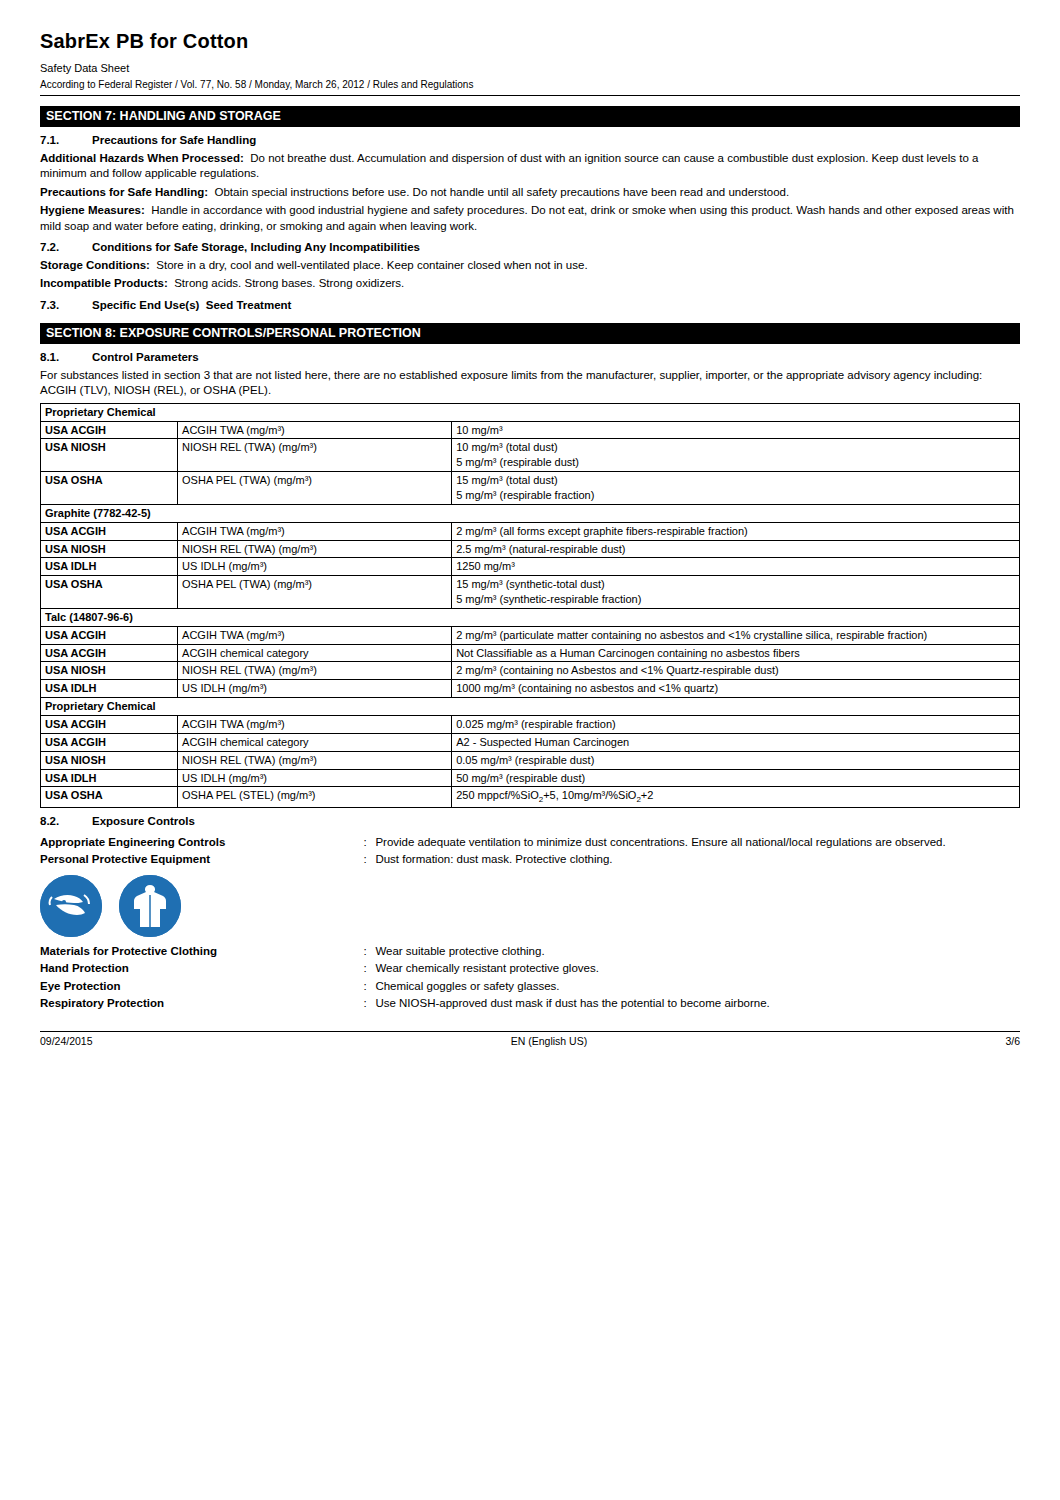SabrEx PB for Cotton
Safety Data Sheet
According to Federal Register / Vol. 77, No. 58 / Monday, March 26, 2012 / Rules and Regulations
SECTION 7: HANDLING AND STORAGE
7.1. Precautions for Safe Handling
Additional Hazards When Processed: Do not breathe dust. Accumulation and dispersion of dust with an ignition source can cause a combustible dust explosion. Keep dust levels to a minimum and follow applicable regulations.
Precautions for Safe Handling: Obtain special instructions before use. Do not handle until all safety precautions have been read and understood.
Hygiene Measures: Handle in accordance with good industrial hygiene and safety procedures. Do not eat, drink or smoke when using this product. Wash hands and other exposed areas with mild soap and water before eating, drinking, or smoking and again when leaving work.
7.2. Conditions for Safe Storage, Including Any Incompatibilities
Storage Conditions: Store in a dry, cool and well-ventilated place. Keep container closed when not in use.
Incompatible Products: Strong acids. Strong bases. Strong oxidizers.
7.3. Specific End Use(s) Seed Treatment
SECTION 8: EXPOSURE CONTROLS/PERSONAL PROTECTION
8.1. Control Parameters
For substances listed in section 3 that are not listed here, there are no established exposure limits from the manufacturer, supplier, importer, or the appropriate advisory agency including: ACGIH (TLV), NIOSH (REL), or OSHA (PEL).
| Proprietary Chemical |
| USA ACGIH | ACGIH TWA (mg/m³) | 10 mg/m³ |
| USA NIOSH | NIOSH REL (TWA) (mg/m³) | 10 mg/m³ (total dust) 5 mg/m³ (respirable dust) |
| USA OSHA | OSHA PEL (TWA) (mg/m³) | 15 mg/m³ (total dust) 5 mg/m³ (respirable fraction) |
| Graphite (7782-42-5) |
| USA ACGIH | ACGIH TWA (mg/m³) | 2 mg/m³ (all forms except graphite fibers-respirable fraction) |
| USA NIOSH | NIOSH REL (TWA) (mg/m³) | 2.5 mg/m³ (natural-respirable dust) |
| USA IDLH | US IDLH (mg/m³) | 1250 mg/m³ |
| USA OSHA | OSHA PEL (TWA) (mg/m³) | 15 mg/m³ (synthetic-total dust) 5 mg/m³ (synthetic-respirable fraction) |
| Talc (14807-96-6) |
| USA ACGIH | ACGIH TWA (mg/m³) | 2 mg/m³ (particulate matter containing no asbestos and <1% crystalline silica, respirable fraction) |
| USA ACGIH | ACGIH chemical category | Not Classifiable as a Human Carcinogen containing no asbestos fibers |
| USA NIOSH | NIOSH REL (TWA) (mg/m³) | 2 mg/m³ (containing no Asbestos and <1% Quartz-respirable dust) |
| USA IDLH | US IDLH (mg/m³) | 1000 mg/m³ (containing no asbestos and <1% quartz) |
| Proprietary Chemical |
| USA ACGIH | ACGIH TWA (mg/m³) | 0.025 mg/m³ (respirable fraction) |
| USA ACGIH | ACGIH chemical category | A2 - Suspected Human Carcinogen |
| USA NIOSH | NIOSH REL (TWA) (mg/m³) | 0.05 mg/m³ (respirable dust) |
| USA IDLH | US IDLH (mg/m³) | 50 mg/m³ (respirable dust) |
| USA OSHA | OSHA PEL (STEL) (mg/m³) | 250 mppcf/%SiO 2 +5, 10mg/m³/%SiO 2 +2 |
8.2. Exposure Controls
| Appropriate Engineering Controls | : | Provide adequate ventilation to minimize dust concentrations. Ensure all national/local regulations are observed. |
| Personal Protective Equipment | : | Dust formation: dust mask. Protective clothing. |
| Materials for Protective Clothing | : | Wear suitable protective clothing. |
| Hand Protection | : | Wear chemically resistant protective gloves. |
| Eye Protection | : | Chemical goggles or safety glasses. |
| Respiratory Protection | : | Use NIOSH-approved dust mask if dust has the potential to become airborne. |
09/24/2015 EN (English US) 3/6